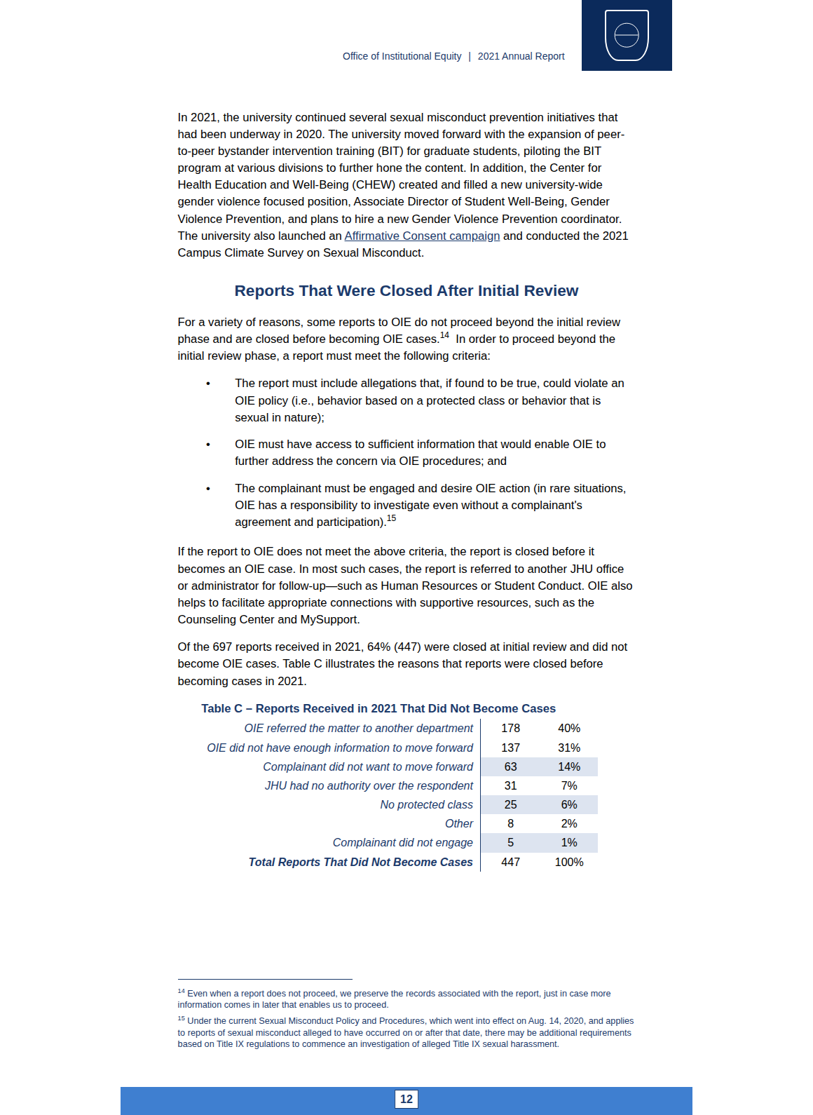Office of Institutional Equity | 2021 Annual Report
In 2021, the university continued several sexual misconduct prevention initiatives that had been underway in 2020. The university moved forward with the expansion of peer-to-peer bystander intervention training (BIT) for graduate students, piloting the BIT program at various divisions to further hone the content. In addition, the Center for Health Education and Well-Being (CHEW) created and filled a new university-wide gender violence focused position, Associate Director of Student Well-Being, Gender Violence Prevention, and plans to hire a new Gender Violence Prevention coordinator. The university also launched an Affirmative Consent campaign and conducted the 2021 Campus Climate Survey on Sexual Misconduct.
Reports That Were Closed After Initial Review
For a variety of reasons, some reports to OIE do not proceed beyond the initial review phase and are closed before becoming OIE cases.14 In order to proceed beyond the initial review phase, a report must meet the following criteria:
The report must include allegations that, if found to be true, could violate an OIE policy (i.e., behavior based on a protected class or behavior that is sexual in nature);
OIE must have access to sufficient information that would enable OIE to further address the concern via OIE procedures; and
The complainant must be engaged and desire OIE action (in rare situations, OIE has a responsibility to investigate even without a complainant's agreement and participation).15
If the report to OIE does not meet the above criteria, the report is closed before it becomes an OIE case. In most such cases, the report is referred to another JHU office or administrator for follow-up—such as Human Resources or Student Conduct. OIE also helps to facilitate appropriate connections with supportive resources, such as the Counseling Center and MySupport.
Of the 697 reports received in 2021, 64% (447) were closed at initial review and did not become OIE cases. Table C illustrates the reasons that reports were closed before becoming cases in 2021.
Table C – Reports Received in 2021 That Did Not Become Cases
| OIE referred the matter to another department | 178 | 40% |
| OIE did not have enough information to move forward | 137 | 31% |
| Complainant did not want to move forward | 63 | 14% |
| JHU had no authority over the respondent | 31 | 7% |
| No protected class | 25 | 6% |
| Other | 8 | 2% |
| Complainant did not engage | 5 | 1% |
| Total Reports That Did Not Become Cases | 447 | 100% |
14 Even when a report does not proceed, we preserve the records associated with the report, just in case more information comes in later that enables us to proceed.
15 Under the current Sexual Misconduct Policy and Procedures, which went into effect on Aug. 14, 2020, and applies to reports of sexual misconduct alleged to have occurred on or after that date, there may be additional requirements based on Title IX regulations to commence an investigation of alleged Title IX sexual harassment.
12